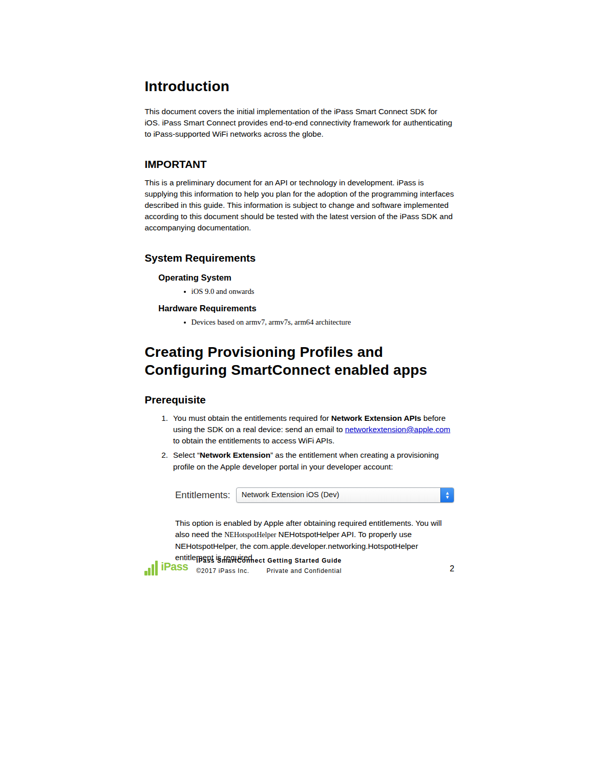Introduction
This document covers the initial implementation of the iPass Smart Connect SDK for iOS. iPass Smart Connect provides end-to-end connectivity framework for authenticating to iPass-supported WiFi networks across the globe.
IMPORTANT
This is a preliminary document for an API or technology in development. iPass is supplying this information to help you plan for the adoption of the programming interfaces described in this guide. This information is subject to change and software implemented according to this document should be tested with the latest version of the iPass SDK and accompanying documentation.
System Requirements
Operating System
iOS 9.0 and onwards
Hardware Requirements
Devices based on armv7, armv7s, arm64 architecture
Creating Provisioning Profiles and Configuring SmartConnect enabled apps
Prerequisite
You must obtain the entitlements required for Network Extension APIs before using the SDK on a real device: send an email to networkextension@apple.com to obtain the entitlements to access WiFi APIs.
Select “Network Extension” as the entitlement when creating a provisioning profile on the Apple developer portal in your developer account:
Entitlements:
Network Extension iOS (Dev)
▲
▼
This option is enabled by Apple after obtaining required entitlements. You will also need the NEHotspotHelper NEHotspotHelper API. To properly use NEHotspotHelper, the com.apple.developer.networking.HotspotHelper entitlement is required.
i Pass
iPass SmartConnect Getting Started Guide
©2017 iPass Inc. Private and Confidential
2